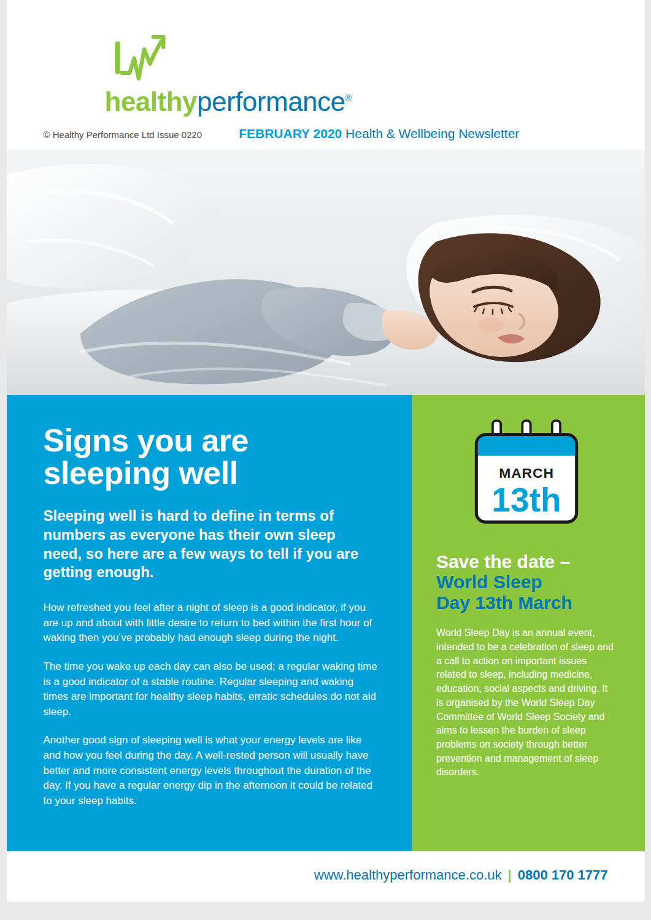healthy performance®
© Healthy Performance Ltd Issue 0220
FEBRUARY 2020 Health & Wellbeing Newsletter
Signs you are
sleeping well
Sleeping well is hard to define in terms of numbers as everyone has their own sleep need, so here are a few ways to tell if you are getting enough.
How refreshed you feel after a night of sleep is a good indicator, if you are up and about with little desire to return to bed within the first hour of waking then you’ve probably had enough sleep during the night.
The time you wake up each day can also be used; a regular waking time is a good indicator of a stable routine. Regular sleeping and waking times are important for healthy sleep habits, erratic schedules do not aid sleep.
Another good sign of sleeping well is what your energy levels are like and how you feel during the day. A well-rested person will usually have better and more consistent energy levels throughout the duration of the day. If you have a regular energy dip in the afternoon it could be related to your sleep habits.
MARCH 13th
Save the date –
World Sleep
Day 13th March
World Sleep Day is an annual event, intended to be a celebration of sleep and a call to action on important issues related to sleep, including medicine, education, social aspects and driving. It is organised by the World Sleep Day Committee of World Sleep Society and aims to lessen the burden of sleep problems on society through better prevention and management of sleep disorders.
www.healthyperformance.co.uk|0800 170 1777